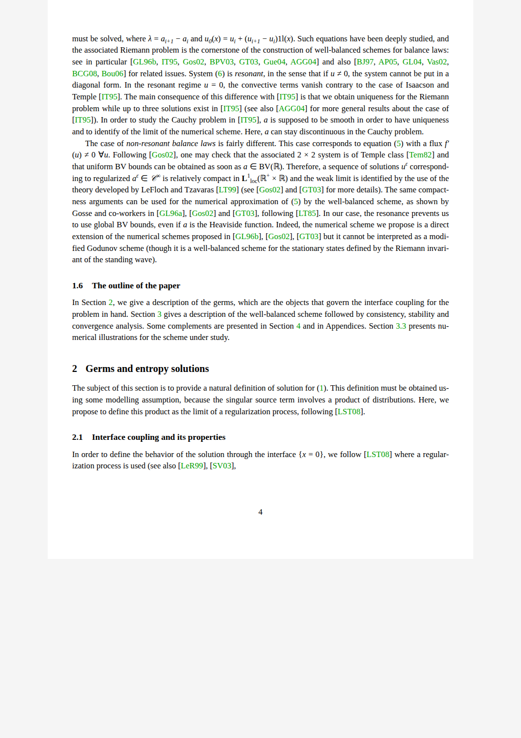must be solved, where λ = ai+1 − ai and u0(x) = ui + (ui+1 − ui)1l(x). Such equations have been deeply studied, and the associated Riemann problem is the cornerstone of the construction of well-balanced schemes for balance laws: see in particular [GL96b, IT95, Gos02, BPV03, GT03, Gue04, AGG04] and also [BJ97, AP05, GL04, Vas02, BCG08, Bou06] for related issues. System (6) is resonant, in the sense that if u ≠ 0, the system cannot be put in a diagonal form. In the resonant regime u = 0, the convective terms vanish contrary to the case of Isaacson and Temple [IT95]. The main consequence of this difference with [IT95] is that we obtain uniqueness for the Riemann problem while up to three solutions exist in [IT95] (see also [AGG04] for more general results about the case of [IT95]). In order to study the Cauchy problem in [IT95], a is supposed to be smooth in order to have uniqueness and to identify of the limit of the numerical scheme. Here, a can stay discontinuous in the Cauchy problem.
The case of non-resonant balance laws is fairly different. This case corresponds to equation (5) with a flux f′(u) ≠ 0 ∀u. Following [Gos02], one may check that the associated 2 × 2 system is of Temple class [Tem82] and that uniform BV bounds can be obtained as soon as a ∈ BV(ℝ). Therefore, a sequence of solutions uε corresponding to regularized aε ∈ 𝒞∞ is relatively compact in L1loc(ℝ+ × ℝ) and the weak limit is identified by the use of the theory developed by LeFloch and Tzavaras [LT99] (see [Gos02] and [GT03] for more details). The same compactness arguments can be used for the numerical approximation of (5) by the well-balanced scheme, as shown by Gosse and co-workers in [GL96a], [Gos02] and [GT03], following [LT85]. In our case, the resonance prevents us to use global BV bounds, even if a is the Heaviside function. Indeed, the numerical scheme we propose is a direct extension of the numerical schemes proposed in [GL96b], [Gos02], [GT03] but it cannot be interpreted as a modified Godunov scheme (though it is a well-balanced scheme for the stationary states defined by the Riemann invariant of the standing wave).
1.6 The outline of the paper
In Section 2, we give a description of the germs, which are the objects that govern the interface coupling for the problem in hand. Section 3 gives a description of the well-balanced scheme followed by consistency, stability and convergence analysis. Some complements are presented in Section 4 and in Appendices. Section 3.3 presents numerical illustrations for the scheme under study.
2 Germs and entropy solutions
The subject of this section is to provide a natural definition of solution for (1). This definition must be obtained using some modelling assumption, because the singular source term involves a product of distributions. Here, we propose to define this product as the limit of a regularization process, following [LST08].
2.1 Interface coupling and its properties
In order to define the behavior of the solution through the interface {x = 0}, we follow [LST08] where a regularization process is used (see also [LeR99], [SV03],
4